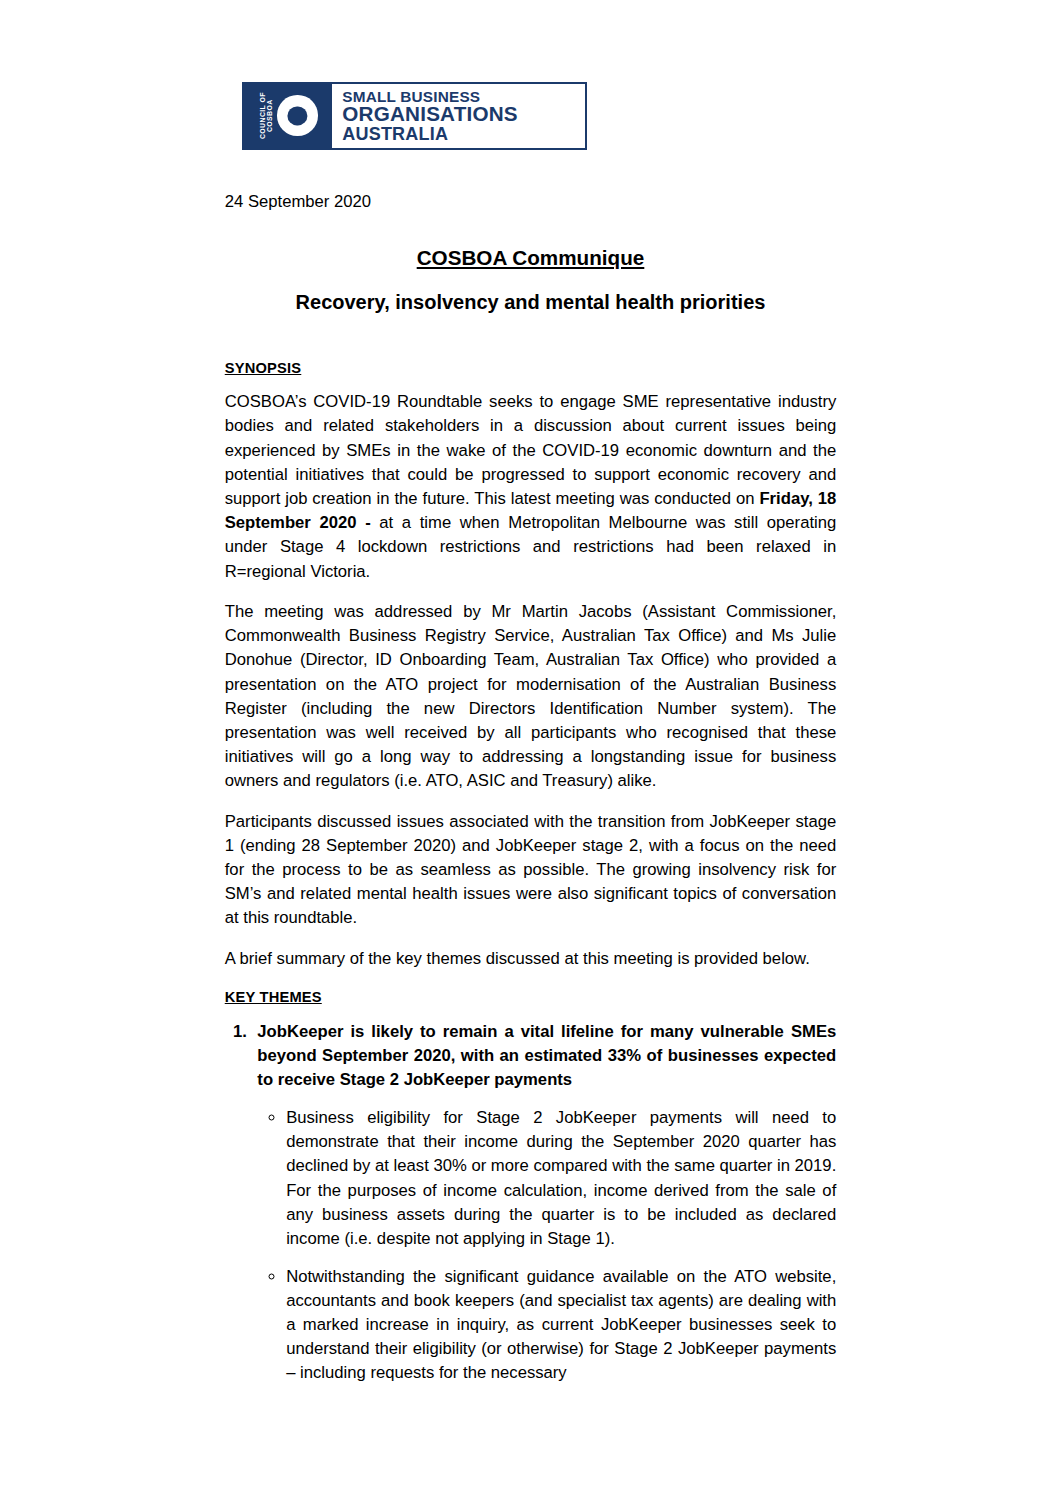COUNCIL OF
COSBOA
SMALL BUSINESS
ORGANISATIONS
AUSTRALIA
24 September 2020
COSBOA Communique
Recovery, insolvency and mental health priorities
SYNOPSIS
COSBOA’s COVID-19 Roundtable seeks to engage SME representative industry bodies and related stakeholders in a discussion about current issues being experienced by SMEs in the wake of the COVID-19 economic downturn and the potential initiatives that could be progressed to support economic recovery and support job creation in the future. This latest meeting was conducted on Friday, 18 September 2020 - at a time when Metropolitan Melbourne was still operating under Stage 4 lockdown restrictions and restrictions had been relaxed in R=regional Victoria.
The meeting was addressed by Mr Martin Jacobs (Assistant Commissioner, Commonwealth Business Registry Service, Australian Tax Office) and Ms Julie Donohue (Director, ID Onboarding Team, Australian Tax Office) who provided a presentation on the ATO project for modernisation of the Australian Business Register (including the new Directors Identification Number system). The presentation was well received by all participants who recognised that these initiatives will go a long way to addressing a longstanding issue for business owners and regulators (i.e. ATO, ASIC and Treasury) alike.
Participants discussed issues associated with the transition from JobKeeper stage 1 (ending 28 September 2020) and JobKeeper stage 2, with a focus on the need for the process to be as seamless as possible. The growing insolvency risk for SM’s and related mental health issues were also significant topics of conversation at this roundtable.
A brief summary of the key themes discussed at this meeting is provided below.
KEY THEMES
JobKeeper is likely to remain a vital lifeline for many vulnerable SMEs beyond September 2020, with an estimated 33% of businesses expected to receive Stage 2 JobKeeper payments
Business eligibility for Stage 2 JobKeeper payments will need to demonstrate that their income during the September 2020 quarter has declined by at least 30% or more compared with the same quarter in 2019. For the purposes of income calculation, income derived from the sale of any business assets during the quarter is to be included as declared income (i.e. despite not applying in Stage 1).
Notwithstanding the significant guidance available on the ATO website, accountants and book keepers (and specialist tax agents) are dealing with a marked increase in inquiry, as current JobKeeper businesses seek to understand their eligibility (or otherwise) for Stage 2 JobKeeper payments – including requests for the necessary